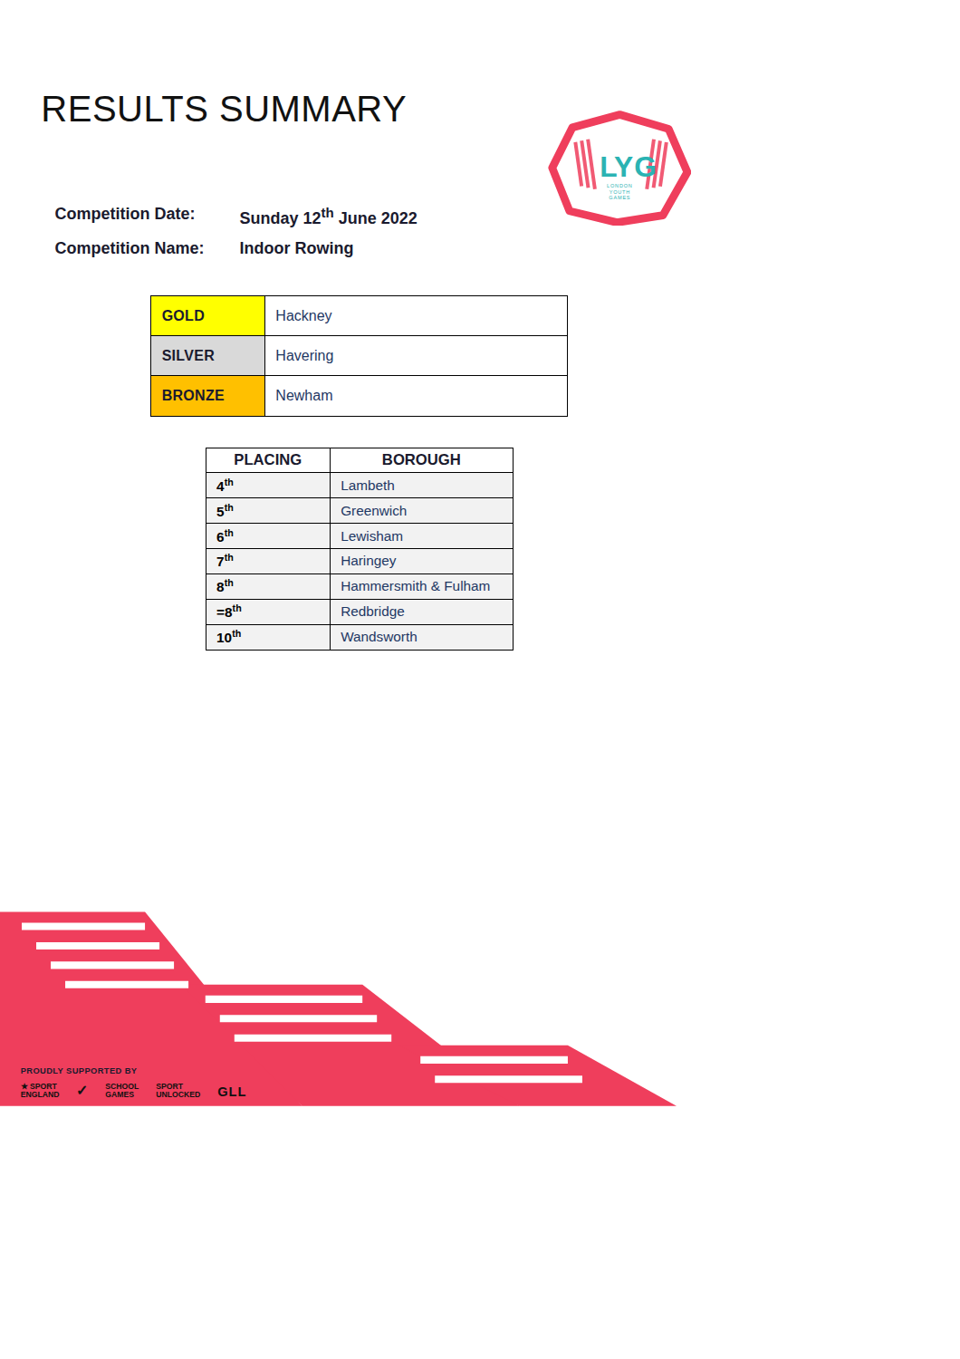L Y G LONDON YOUTH GAMES
RESULTS SUMMARY
| Competition Date: | Sunday 12 th June 2022 |
| Competition Name: | Indoor Rowing |
| GOLD | Hackney |
| SILVER | Havering |
| BRONZE | Newham |
| PLACING | BOROUGH |
| --- | --- |
| 4 th | Lambeth |
| 5 th | Greenwich |
| 6 th | Lewisham |
| 7 th | Haringey |
| 8 th | Hammersmith & Fulham |
| =8 th | Redbridge |
| 10 th | Wandsworth |
PROUDLY SUPPORTED BY
★ SPORT
ENGLAND ✓ SCHOOL
GAMES SPORT
UNLOCKED GLL